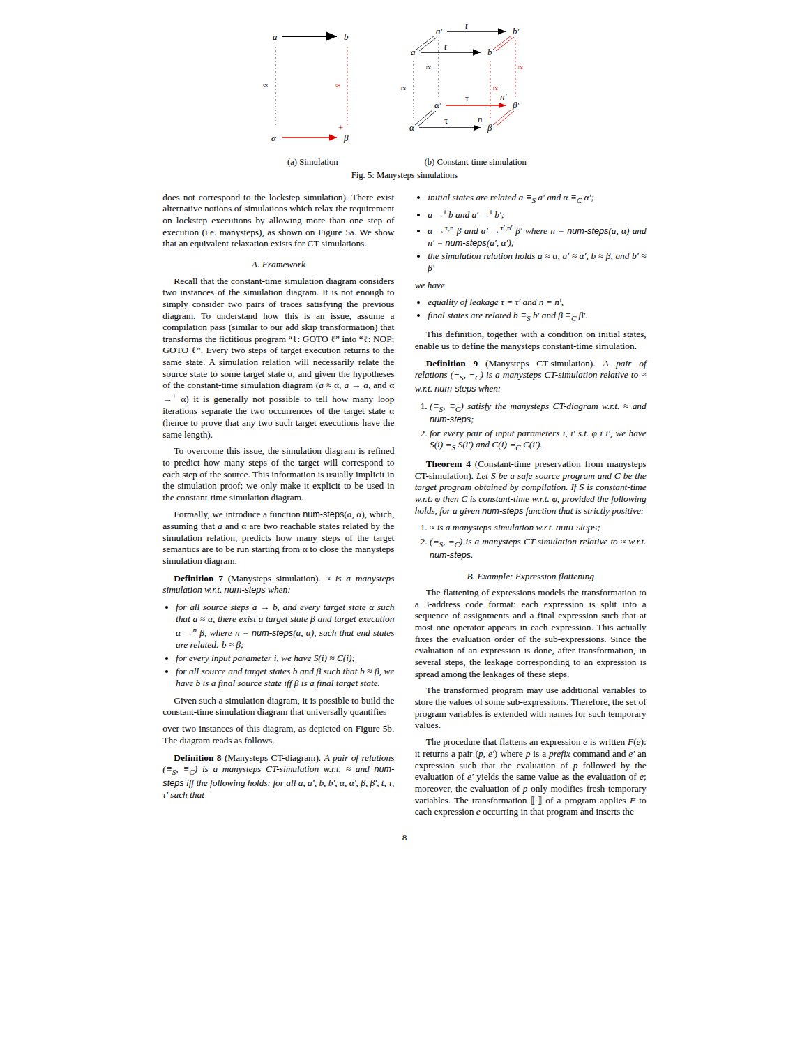a b α β + ≈ ≈
(a) Simulation
a′ b′ t α′ β′ τ n′ ≈ ≈ a b t α β τ n ≈ ≈
(b) Constant-time simulation
Fig. 5: Manysteps simulations
does not correspond to the lockstep simulation). There exist alternative notions of simulations which relax the requirement on lockstep executions by allowing more than one step of execution (i.e. manysteps), as shown on Figure 5a. We show that an equivalent relaxation exists for CT-simulations.
A. Framework
Recall that the constant-time simulation diagram considers two instances of the simulation diagram. It is not enough to simply consider two pairs of traces satisfying the previous diagram. To understand how this is an issue, assume a compilation pass (similar to our add skip transformation) that transforms the fictitious program “ℓ: GOTO ℓ” into “ℓ: NOP; GOTO ℓ”. Every two steps of target execution returns to the same state. A simulation relation will necessarily relate the source state to some target state α, and given the hypotheses of the constant-time simulation diagram (a ≈ α, a → a, and α →+ α) it is generally not possible to tell how many loop iterations separate the two occurrences of the target state α (hence to prove that any two such target executions have the same length).
To overcome this issue, the simulation diagram is refined to predict how many steps of the target will correspond to each step of the source. This information is usually implicit in the simulation proof; we only make it explicit to be used in the constant-time simulation diagram.
Formally, we introduce a function num-steps(a, α), which, assuming that a and α are two reachable states related by the simulation relation, predicts how many steps of the target semantics are to be run starting from α to close the manysteps simulation diagram.
Definition 7 (Manysteps simulation). ≈ is a manysteps simulation w.r.t. num-steps when:
for all source steps a → b, and every target state α such that a ≈ α, there exist a target state β and target execution α →n β, where n = num-steps(a, α), such that end states are related: b ≈ β;
for every input parameter i, we have S(i) ≈ C(i);
for all source and target states b and β such that b ≈ β, we have b is a final source state iff β is a final target state.
Given such a simulation diagram, it is possible to build the constant-time simulation diagram that universally quantifies
over two instances of this diagram, as depicted on Figure 5b. The diagram reads as follows.
Definition 8 (Manysteps CT-diagram). A pair of relations (≡S, ≡C) is a manysteps CT-simulation w.r.t. ≈ and num-steps iff the following holds: for all a, a′, b, b′, α, α′, β, β′, t, τ, τ′ such that
initial states are related a ≡S a′ and α ≡C α′;
a →t b and a′ →t b′;
α →τ,n β and α′ →τ′,n′ β′ where n = num-steps(a, α) and n′ = num-steps(a′, α′);
the simulation relation holds a ≈ α, a′ ≈ α′, b ≈ β, and b′ ≈ β′
we have
equality of leakage τ = τ′ and n = n′,
final states are related b ≡S b′ and β ≡C β′.
This definition, together with a condition on initial states, enable us to define the manysteps constant-time simulation.
Definition 9 (Manysteps CT-simulation). A pair of relations (≡S, ≡C) is a manysteps CT-simulation relative to ≈ w.r.t. num-steps when:
(≡S, ≡C) satisfy the manysteps CT-diagram w.r.t. ≈ and num-steps;
for every pair of input parameters i, i′ s.t. φ i i′, we have S(i) ≡S S(i′) and C(i) ≡C C(i′).
Theorem 4 (Constant-time preservation from manysteps CT-simulation). Let S be a safe source program and C be the target program obtained by compilation. If S is constant-time w.r.t. φ then C is constant-time w.r.t. φ, provided the following holds, for a given num-steps function that is strictly positive:
≈ is a manysteps-simulation w.r.t. num-steps;
(≡S, ≡C) is a manysteps CT-simulation relative to ≈ w.r.t. num-steps.
B. Example: Expression flattening
The flattening of expressions models the transformation to a 3-address code format: each expression is split into a sequence of assignments and a final expression such that at most one operator appears in each expression. This actually fixes the evaluation order of the sub-expressions. Since the evaluation of an expression is done, after transformation, in several steps, the leakage corresponding to an expression is spread among the leakages of these steps.
The transformed program may use additional variables to store the values of some sub-expressions. Therefore, the set of program variables is extended with names for such temporary values.
The procedure that flattens an expression e is written F(e): it returns a pair (p, e′) where p is a prefix command and e′ an expression such that the evaluation of p followed by the evaluation of e′ yields the same value as the evaluation of e; moreover, the evaluation of p only modifies fresh temporary variables. The transformation ⟦·⟧ of a program applies F to each expression e occurring in that program and inserts the
8